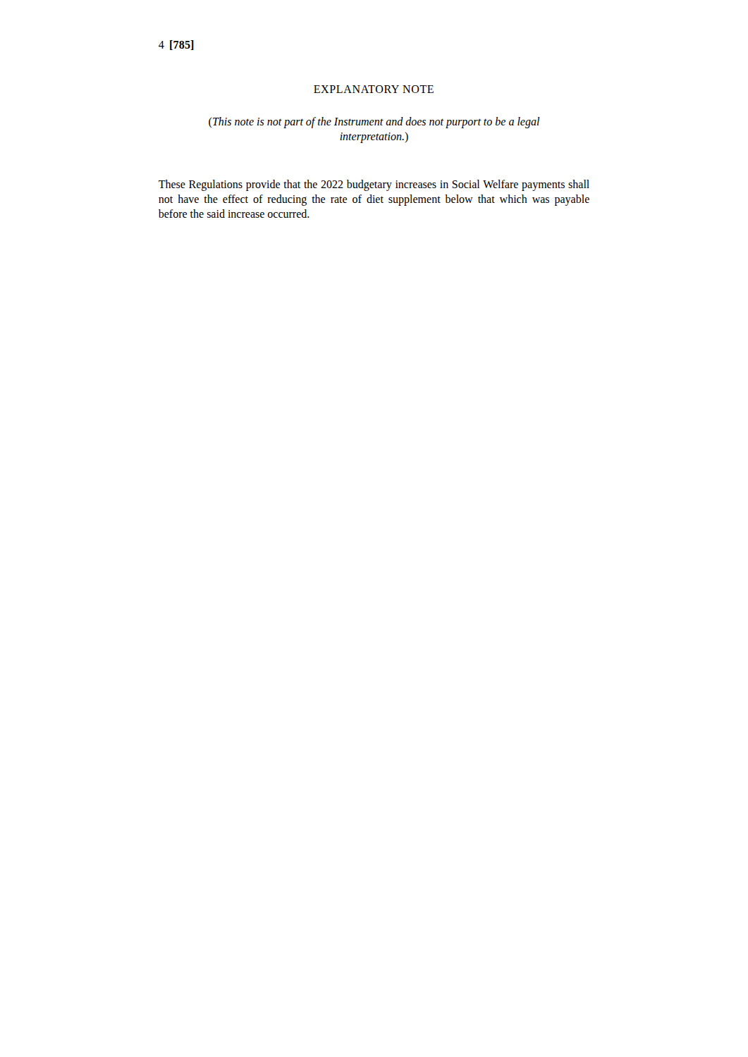4[785]
EXPLANATORY NOTE
(This note is not part of the Instrument and does not purport to be a legal interpretation.)
These Regulations provide that the 2022 budgetary increases in Social Welfare payments shall not have the effect of reducing the rate of diet supplement below that which was payable before the said increase occurred.